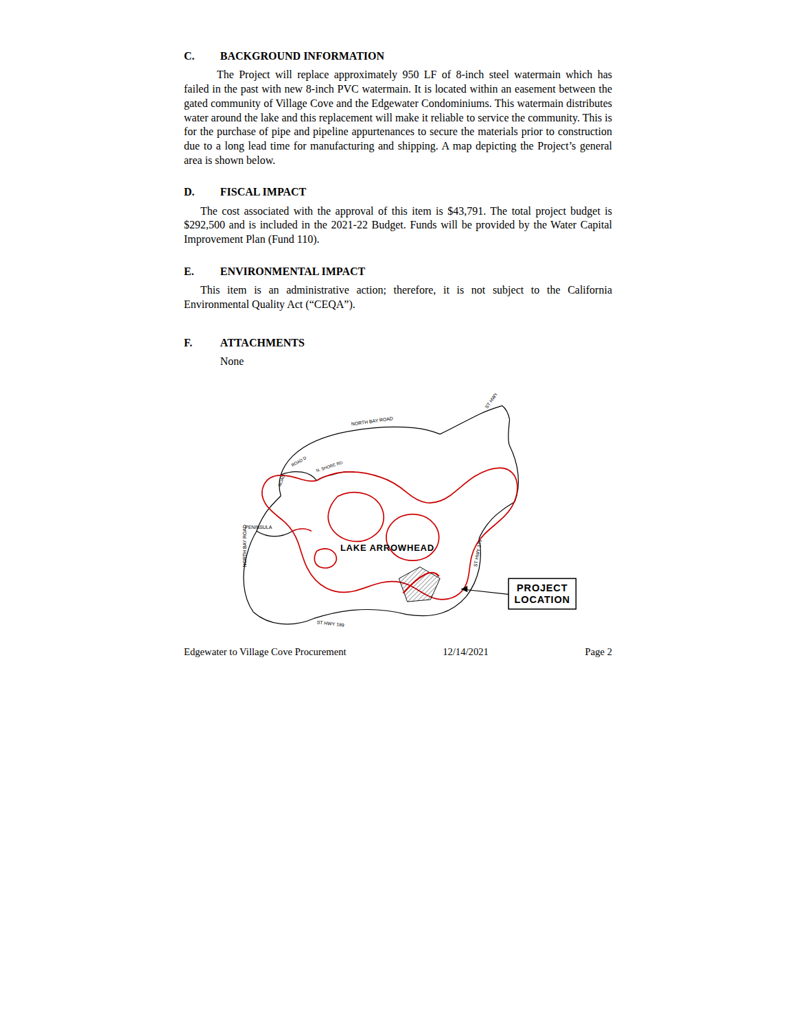C. BACKGROUND INFORMATION
The Project will replace approximately 950 LF of 8-inch steel watermain which has failed in the past with new 8-inch PVC watermain. It is located within an easement between the gated community of Village Cove and the Edgewater Condominiums. This watermain distributes water around the lake and this replacement will make it reliable to service the community. This is for the purchase of pipe and pipeline appurtenances to secure the materials prior to construction due to a long lead time for manufacturing and shipping. A map depicting the Project’s general area is shown below.
D. FISCAL IMPACT
The cost associated with the approval of this item is $43,791. The total project budget is $292,500 and is included in the 2021-22 Budget. Funds will be provided by the Water Capital Improvement Plan (Fund 110).
E. ENVIRONMENTAL IMPACT
This item is an administrative action; therefore, it is not subject to the California Environmental Quality Act (“CEQA”).
F. ATTACHMENTS
None
PROJECT LOCATION LAKE ARROWHEAD NORTH BAY ROAD ST HWY 173 ROAD D ROAD N. SHORE RD PENINSULA NORTH BAY ROAD ST HWY 189 ST HWY 173
Edgewater to Village Cove Procurement
12/14/2021
Page 2